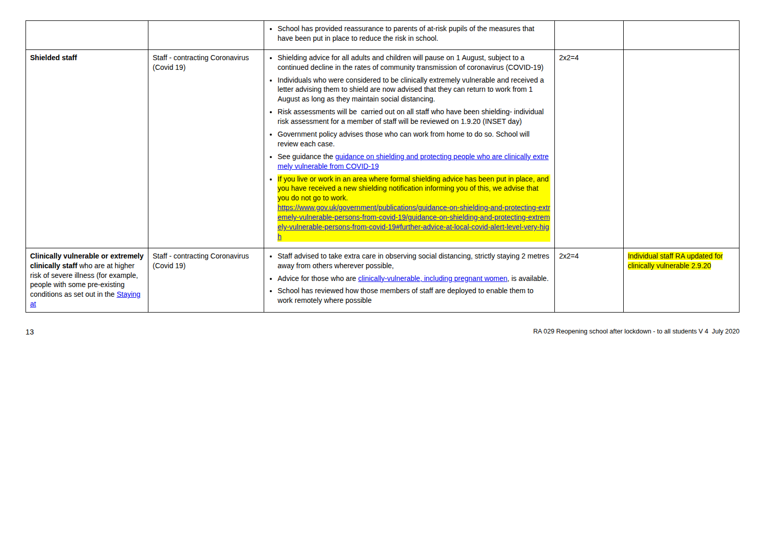| | | School has provided reassurance to parents of at-risk pupils of the measures that have been put in place to reduce the risk in school. | | |
| Shielded staff | Staff - contracting Coronavirus (Covid 19) | Shielding advice for all adults and children will pause on 1 August, subject to a continued decline in the rates of community transmission of coronavirus (COVID-19) Individuals who were considered to be clinically extremely vulnerable and received a letter advising them to shield are now advised that they can return to work from 1 August as long as they maintain social distancing. Risk assessments will be carried out on all staff who have been shielding- individual risk assessment for a member of staff will be reviewed on 1.9.20 (INSET day) Government policy advises those who can work from home to do so. School will review each case. See guidance the guidance on shielding and protecting people who are clinically extremely vulnerable from COVID-19 If you live or work in an area where formal shielding advice has been put in place, and you have received a new shielding notification informing you of this, we advise that you do not go to work. https://www.gov.uk/government/publications/guidance-on-shielding-and-protecting-extremely-vulnerable-persons-from-covid-19/guidance-on-shielding-and-protecting-extremely-vulnerable-persons-from-covid-19#further-advice-at-local-covid-alert-level-very-high | 2x2=4 | |
| Clinically vulnerable or extremely clinically staff who are at higher risk of severe illness (for example, people with some pre-existing conditions as set out in the Staying at | Staff - contracting Coronavirus (Covid 19) | Staff advised to take extra care in observing social distancing, strictly staying 2 metres away from others wherever possible, Advice for those who are clinically-vulnerable, including pregnant women , is available. School has reviewed how those members of staff are deployed to enable them to work remotely where possible | 2x2=4 | Individual staff RA updated for clinically vulnerable 2.9.20 |
13
RA 029 Reopening school after lockdown - to all students V 4 July 2020